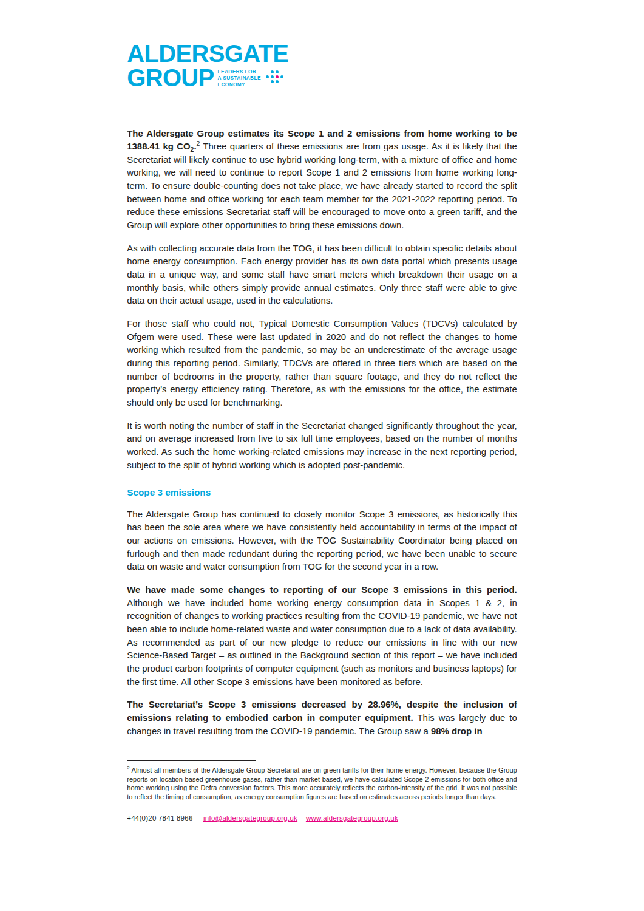ALDERSGATE
GROUP LEADERS FOR
A SUSTAINABLE
ECONOMY
The Aldersgate Group estimates its Scope 1 and 2 emissions from home working to be 1388.41 kg CO2.2 Three quarters of these emissions are from gas usage. As it is likely that the Secretariat will likely continue to use hybrid working long-term, with a mixture of office and home working, we will need to continue to report Scope 1 and 2 emissions from home working long-term. To ensure double-counting does not take place, we have already started to record the split between home and office working for each team member for the 2021-2022 reporting period. To reduce these emissions Secretariat staff will be encouraged to move onto a green tariff, and the Group will explore other opportunities to bring these emissions down.
As with collecting accurate data from the TOG, it has been difficult to obtain specific details about home energy consumption. Each energy provider has its own data portal which presents usage data in a unique way, and some staff have smart meters which breakdown their usage on a monthly basis, while others simply provide annual estimates. Only three staff were able to give data on their actual usage, used in the calculations.
For those staff who could not, Typical Domestic Consumption Values (TDCVs) calculated by Ofgem were used. These were last updated in 2020 and do not reflect the changes to home working which resulted from the pandemic, so may be an underestimate of the average usage during this reporting period. Similarly, TDCVs are offered in three tiers which are based on the number of bedrooms in the property, rather than square footage, and they do not reflect the property’s energy efficiency rating. Therefore, as with the emissions for the office, the estimate should only be used for benchmarking.
It is worth noting the number of staff in the Secretariat changed significantly throughout the year, and on average increased from five to six full time employees, based on the number of months worked. As such the home working-related emissions may increase in the next reporting period, subject to the split of hybrid working which is adopted post-pandemic.
Scope 3 emissions
The Aldersgate Group has continued to closely monitor Scope 3 emissions, as historically this has been the sole area where we have consistently held accountability in terms of the impact of our actions on emissions. However, with the TOG Sustainability Coordinator being placed on furlough and then made redundant during the reporting period, we have been unable to secure data on waste and water consumption from TOG for the second year in a row.
We have made some changes to reporting of our Scope 3 emissions in this period. Although we have included home working energy consumption data in Scopes 1 & 2, in recognition of changes to working practices resulting from the COVID-19 pandemic, we have not been able to include home-related waste and water consumption due to a lack of data availability. As recommended as part of our new pledge to reduce our emissions in line with our new Science-Based Target – as outlined in the Background section of this report – we have included the product carbon footprints of computer equipment (such as monitors and business laptops) for the first time. All other Scope 3 emissions have been monitored as before.
The Secretariat’s Scope 3 emissions decreased by 28.96%, despite the inclusion of emissions relating to embodied carbon in computer equipment. This was largely due to changes in travel resulting from the COVID-19 pandemic. The Group saw a 98% drop in
2 Almost all members of the Aldersgate Group Secretariat are on green tariffs for their home energy. However, because the Group reports on location-based greenhouse gases, rather than market-based, we have calculated Scope 2 emissions for both office and home working using the Defra conversion factors. This more accurately reflects the carbon-intensity of the grid. It was not possible to reflect the timing of consumption, as energy consumption figures are based on estimates across periods longer than days.
+44(0)20 7841 8966 info@aldersgategroup.org.uk www.aldersgategroup.org.uk